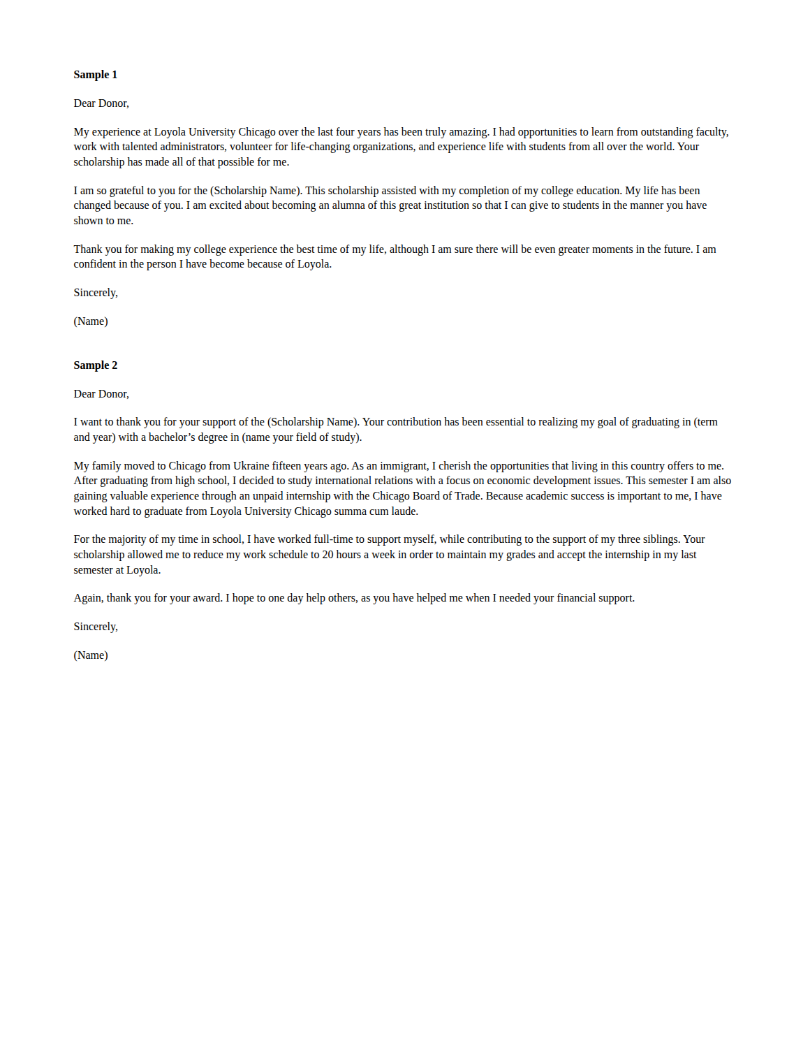Sample 1
Dear Donor,
My experience at Loyola University Chicago over the last four years has been truly amazing. I had opportunities to learn from outstanding faculty, work with talented administrators, volunteer for life-changing organizations, and experience life with students from all over the world. Your scholarship has made all of that possible for me.
I am so grateful to you for the (Scholarship Name). This scholarship assisted with my completion of my college education. My life has been changed because of you. I am excited about becoming an alumna of this great institution so that I can give to students in the manner you have shown to me.
Thank you for making my college experience the best time of my life, although I am sure there will be even greater moments in the future. I am confident in the person I have become because of Loyola.
Sincerely,
(Name)
Sample 2
Dear Donor,
I want to thank you for your support of the (Scholarship Name). Your contribution has been essential to realizing my goal of graduating in (term and year) with a bachelor’s degree in (name your field of study).
My family moved to Chicago from Ukraine fifteen years ago. As an immigrant, I cherish the opportunities that living in this country offers to me. After graduating from high school, I decided to study international relations with a focus on economic development issues. This semester I am also gaining valuable experience through an unpaid internship with the Chicago Board of Trade. Because academic success is important to me, I have worked hard to graduate from Loyola University Chicago summa cum laude.
For the majority of my time in school, I have worked full-time to support myself, while contributing to the support of my three siblings. Your scholarship allowed me to reduce my work schedule to 20 hours a week in order to maintain my grades and accept the internship in my last semester at Loyola.
Again, thank you for your award. I hope to one day help others, as you have helped me when I needed your financial support.
Sincerely,
(Name)